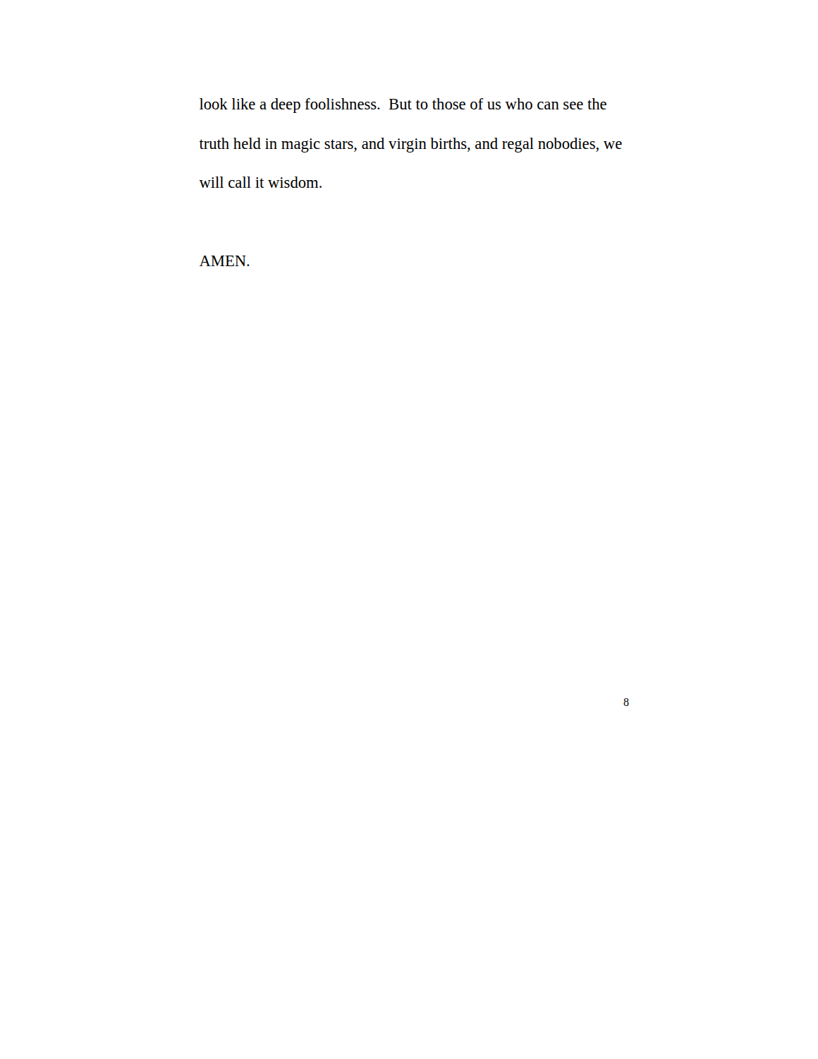look like a deep foolishness. But to those of us who can see the truth held in magic stars, and virgin births, and regal nobodies, we will call it wisdom.
AMEN.
8